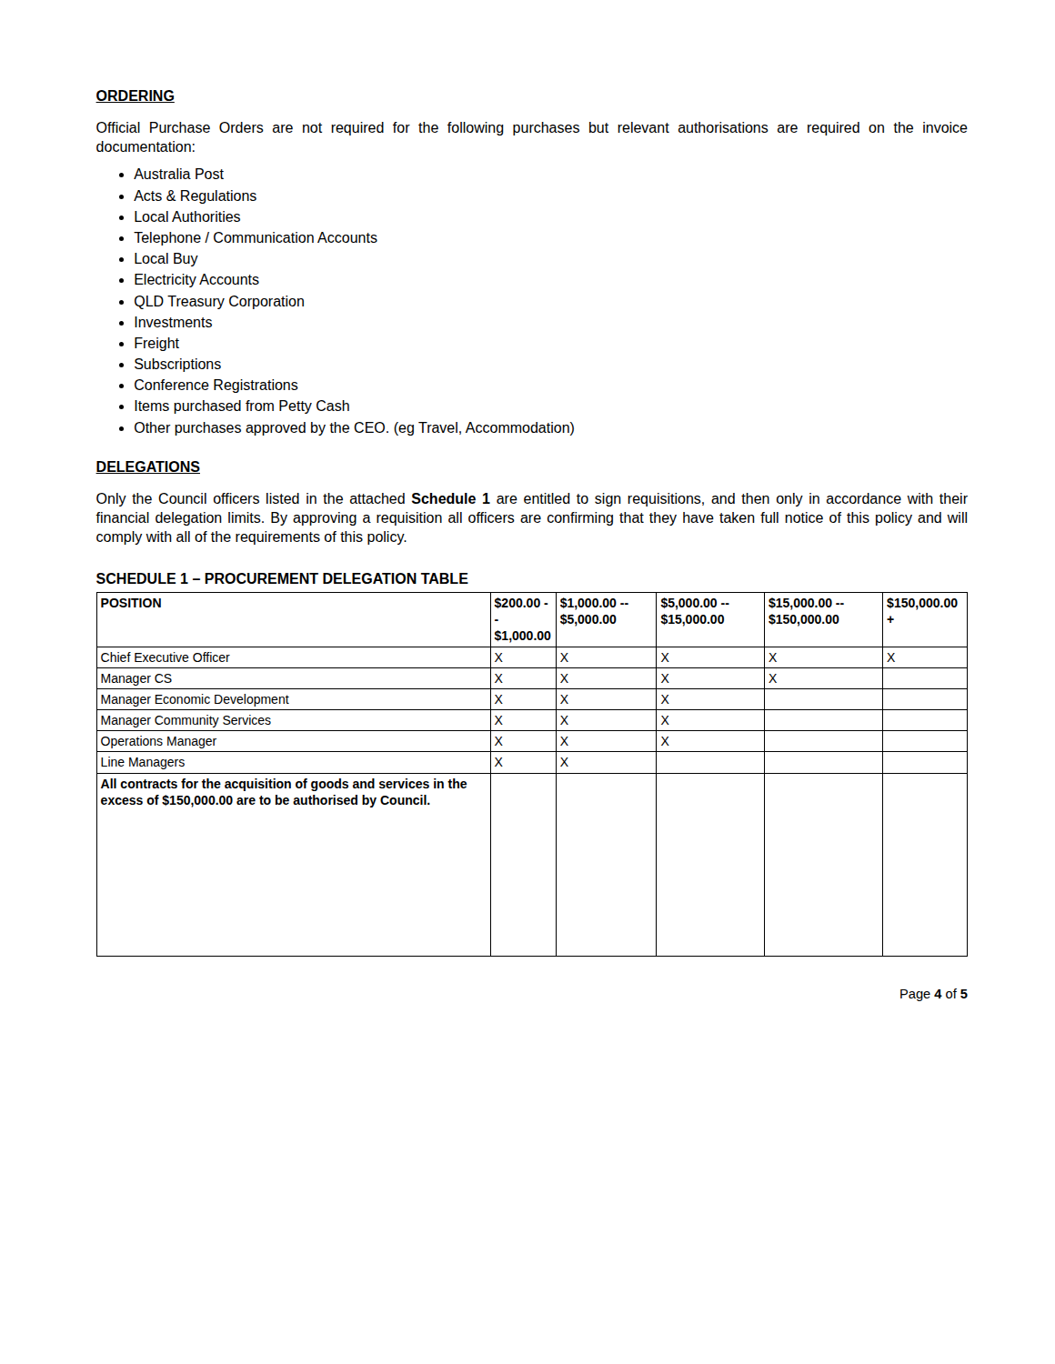ORDERING
Official Purchase Orders are not required for the following purchases but relevant authorisations are required on the invoice documentation:
Australia Post
Acts & Regulations
Local Authorities
Telephone / Communication Accounts
Local Buy
Electricity Accounts
QLD Treasury Corporation
Investments
Freight
Subscriptions
Conference Registrations
Items purchased from Petty Cash
Other purchases approved by the CEO. (eg Travel, Accommodation)
DELEGATIONS
Only the Council officers listed in the attached Schedule 1 are entitled to sign requisitions, and then only in accordance with their financial delegation limits. By approving a requisition all officers are confirming that they have taken full notice of this policy and will comply with all of the requirements of this policy.
SCHEDULE 1 – PROCUREMENT DELEGATION TABLE
| POSITION | $200.00 -- $1,000.00 | $1,000.00 -- $5,000.00 | $5,000.00 -- $15,000.00 | $15,000.00 -- $150,000.00 | $150,000.00 + |
| --- | --- | --- | --- | --- | --- |
| Chief Executive Officer | X | X | X | X | X |
| Manager CS | X | X | X | X | |
| Manager Economic Development | X | X | X | | |
| Manager Community Services | X | X | X | | |
| Operations Manager | X | X | X | | |
| Line Managers | X | X | | | |
| All contracts for the acquisition of goods and services in the excess of $150,000.00 are to be authorised by Council. | | | | | |
Page 4 of 5